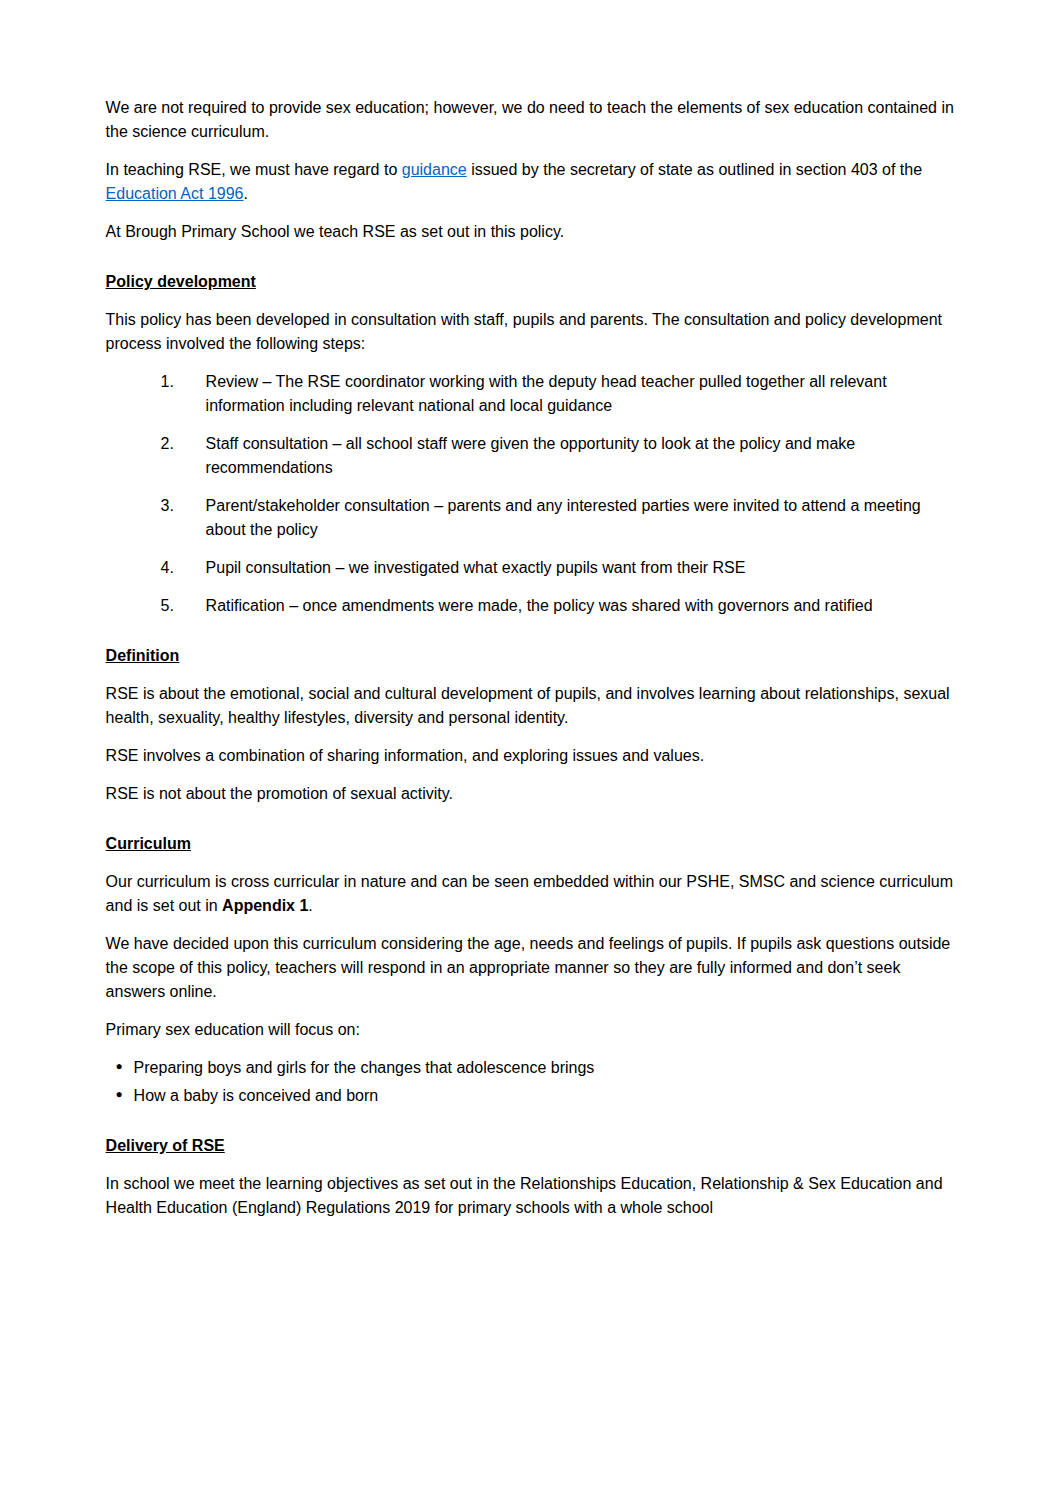We are not required to provide sex education; however, we do need to teach the elements of sex education contained in the science curriculum.
In teaching RSE, we must have regard to guidance issued by the secretary of state as outlined in section 403 of the Education Act 1996.
At Brough Primary School we teach RSE as set out in this policy.
Policy development
This policy has been developed in consultation with staff, pupils and parents. The consultation and policy development process involved the following steps:
Review – The RSE coordinator working with the deputy head teacher pulled together all relevant information including relevant national and local guidance
Staff consultation – all school staff were given the opportunity to look at the policy and make recommendations
Parent/stakeholder consultation – parents and any interested parties were invited to attend a meeting about the policy
Pupil consultation – we investigated what exactly pupils want from their RSE
Ratification – once amendments were made, the policy was shared with governors and ratified
Definition
RSE is about the emotional, social and cultural development of pupils, and involves learning about relationships, sexual health, sexuality, healthy lifestyles, diversity and personal identity.
RSE involves a combination of sharing information, and exploring issues and values.
RSE is not about the promotion of sexual activity.
Curriculum
Our curriculum is cross curricular in nature and can be seen embedded within our PSHE, SMSC and science curriculum and is set out in Appendix 1.
We have decided upon this curriculum considering the age, needs and feelings of pupils. If pupils ask questions outside the scope of this policy, teachers will respond in an appropriate manner so they are fully informed and don’t seek answers online.
Primary sex education will focus on:
Preparing boys and girls for the changes that adolescence brings
How a baby is conceived and born
Delivery of RSE
In school we meet the learning objectives as set out in the Relationships Education, Relationship & Sex Education and Health Education (England) Regulations 2019 for primary schools with a whole school